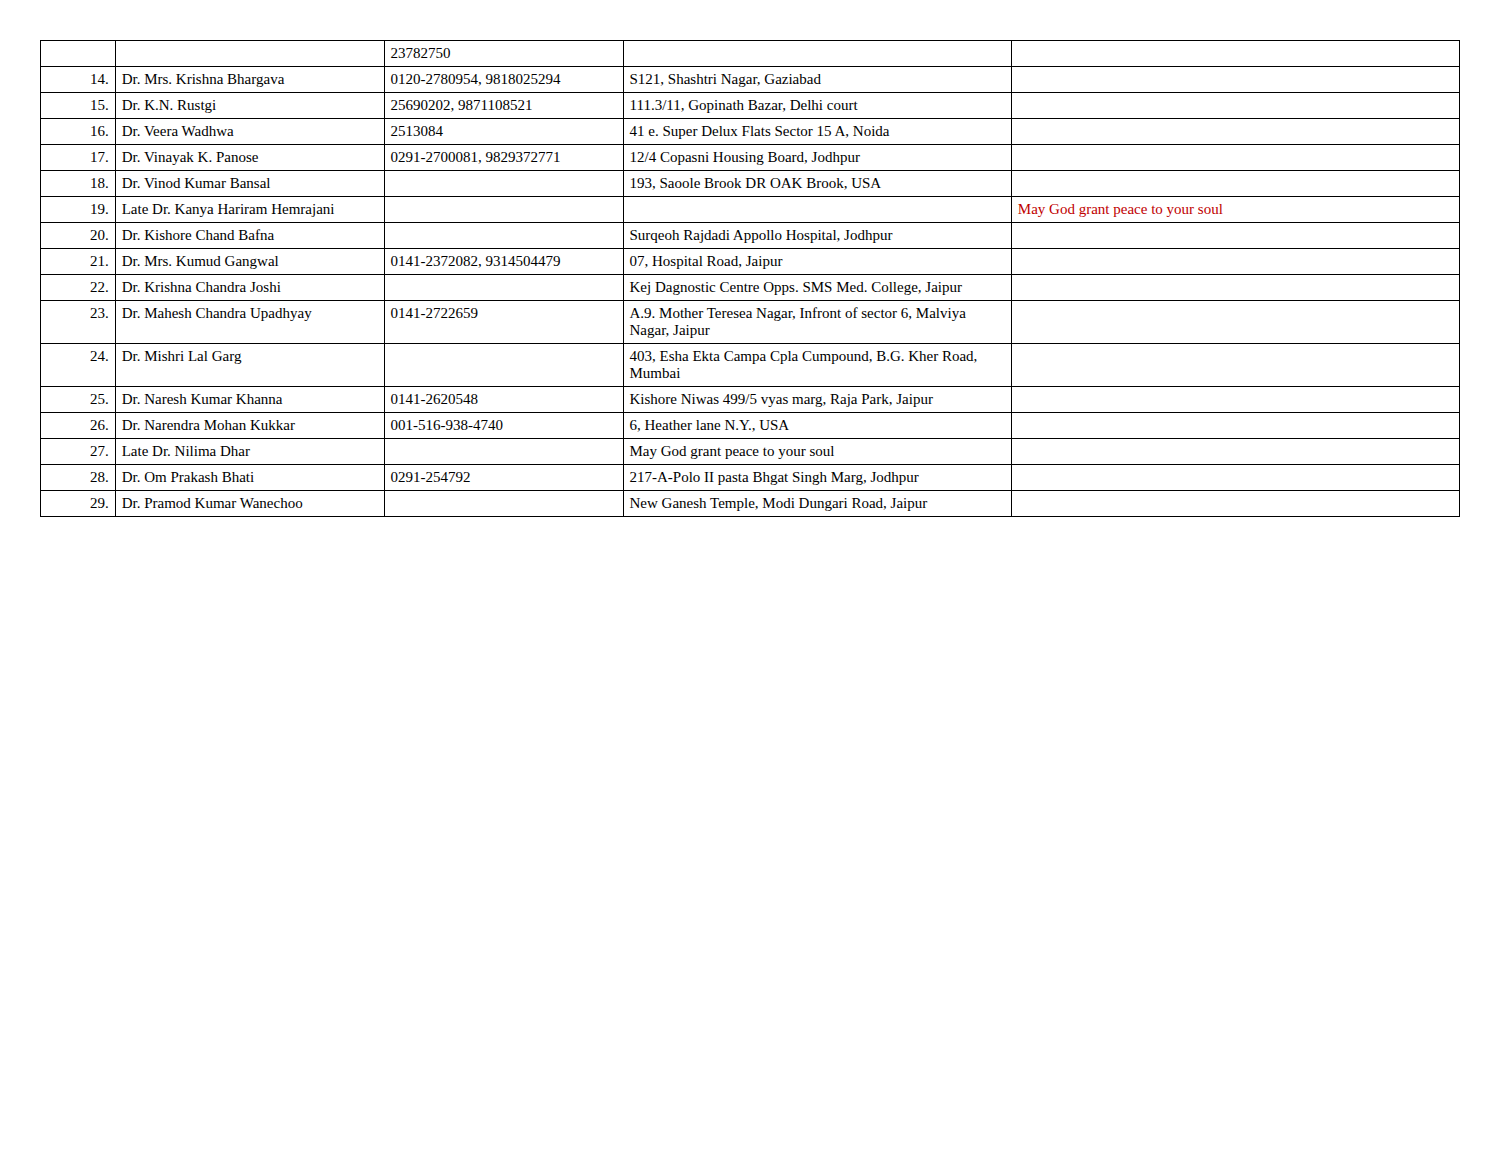| | | 23782750 | | |
| 14. | Dr. Mrs. Krishna Bhargava | 0120-2780954, 9818025294 | S121, Shashtri Nagar, Gaziabad | |
| 15. | Dr. K.N. Rustgi | 25690202, 9871108521 | 111.3/11, Gopinath Bazar, Delhi court | |
| 16. | Dr. Veera Wadhwa | 2513084 | 41 e. Super Delux Flats Sector 15 A, Noida | |
| 17. | Dr. Vinayak K. Panose | 0291-2700081, 9829372771 | 12/4 Copasni Housing Board, Jodhpur | |
| 18. | Dr. Vinod Kumar Bansal | | 193, Saoole Brook DR OAK Brook, USA | |
| 19. | Late Dr. Kanya Hariram Hemrajani | | | May God grant peace to your soul |
| 20. | Dr. Kishore Chand Bafna | | Surqeoh Rajdadi Appollo Hospital, Jodhpur | |
| 21. | Dr. Mrs. Kumud Gangwal | 0141-2372082, 9314504479 | 07, Hospital Road, Jaipur | |
| 22. | Dr. Krishna Chandra Joshi | | Kej Dagnostic Centre Opps. SMS Med. College, Jaipur | |
| 23. | Dr. Mahesh Chandra Upadhyay | 0141-2722659 | A.9. Mother Teresea Nagar, Infront of sector 6, Malviya Nagar, Jaipur | |
| 24. | Dr. Mishri Lal Garg | | 403, Esha Ekta Campa Cpla Cumpound, B.G. Kher Road, Mumbai | |
| 25. | Dr. Naresh Kumar Khanna | 0141-2620548 | Kishore Niwas 499/5 vyas marg, Raja Park, Jaipur | |
| 26. | Dr. Narendra Mohan Kukkar | 001-516-938-4740 | 6, Heather lane N.Y., USA | |
| 27. | Late Dr. Nilima Dhar | | May God grant peace to your soul | |
| 28. | Dr. Om Prakash Bhati | 0291-254792 | 217-A-Polo II pasta Bhgat Singh Marg, Jodhpur | |
| 29. | Dr. Pramod Kumar Wanechoo | | New Ganesh Temple, Modi Dungari Road, Jaipur | |